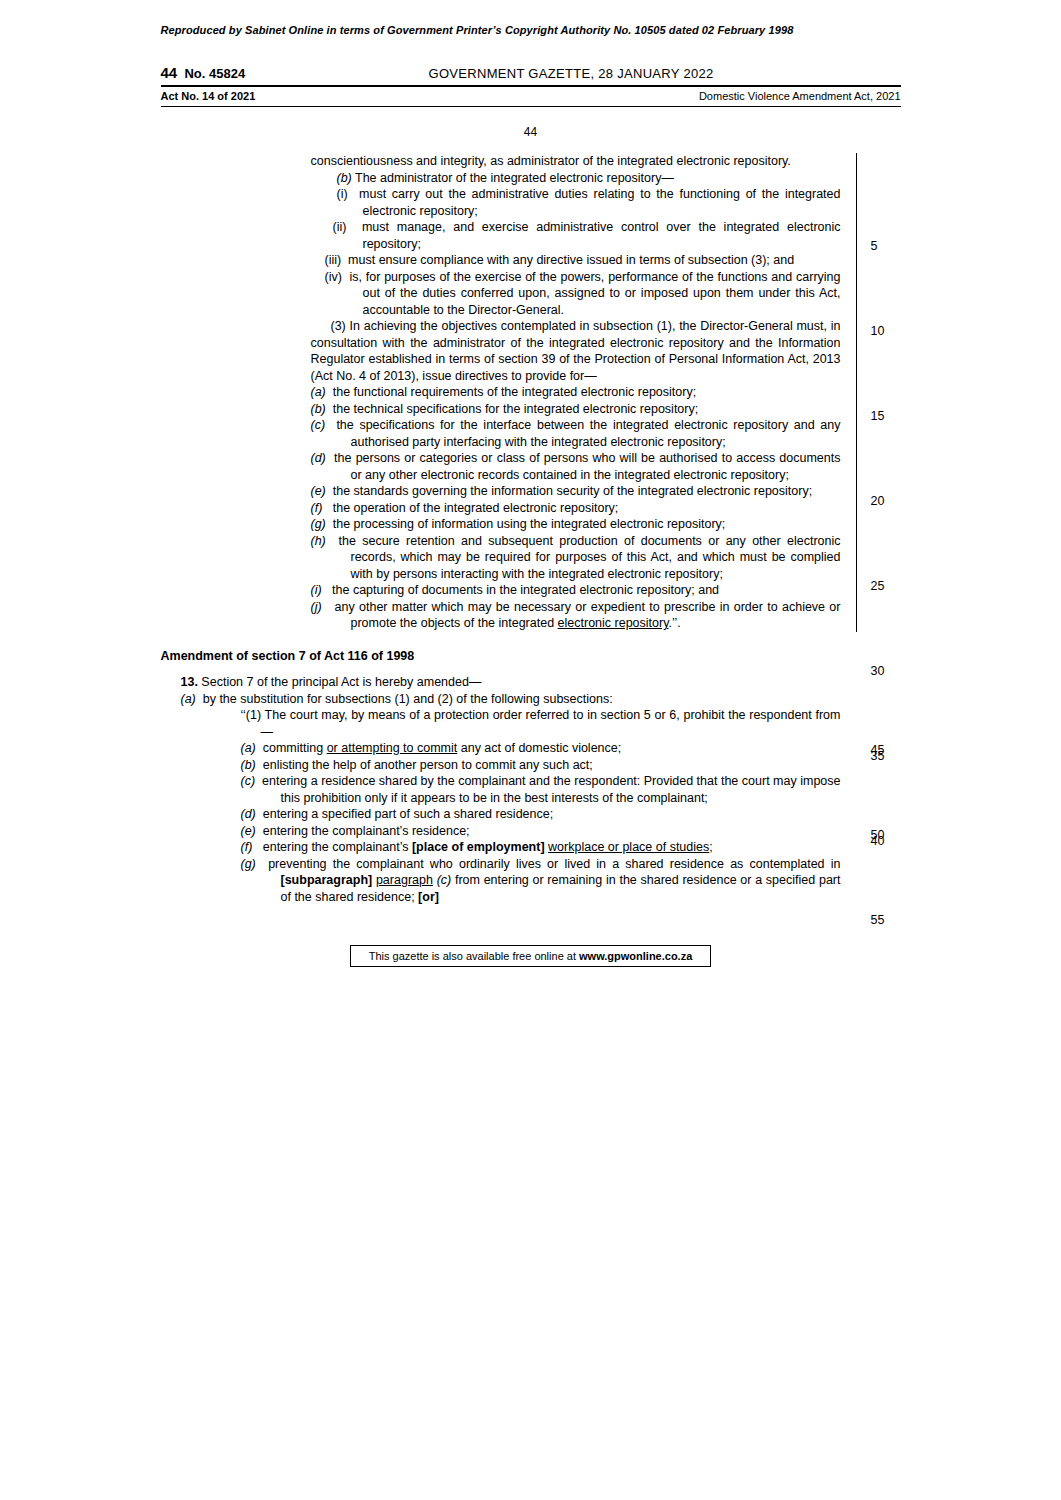Reproduced by Sabinet Online in terms of Government Printer’s Copyright Authority No. 10505 dated 02 February 1998
44 No. 45824
GOVERNMENT GAZETTE, 28 JANUARY 2022
Act No. 14 of 2021
Domestic Violence Amendment Act, 2021
44
conscientiousness and integrity, as administrator of the integrated electronic repository.
(b) The administrator of the integrated electronic repository—
(i) must carry out the administrative duties relating to the functioning of the integrated electronic repository;
(ii) must manage, and exercise administrative control over the integrated electronic repository;
(iii) must ensure compliance with any directive issued in terms of subsection (3); and
(iv) is, for purposes of the exercise of the powers, performance of the functions and carrying out of the duties conferred upon, assigned to or imposed upon them under this Act, accountable to the Director-General.
(3) In achieving the objectives contemplated in subsection (1), the Director-General must, in consultation with the administrator of the integrated electronic repository and the Information Regulator established in terms of section 39 of the Protection of Personal Information Act, 2013 (Act No. 4 of 2013), issue directives to provide for—
(a) the functional requirements of the integrated electronic repository;
(b) the technical specifications for the integrated electronic repository;
(c) the specifications for the interface between the integrated electronic repository and any authorised party interfacing with the integrated electronic repository;
(d) the persons or categories or class of persons who will be authorised to access documents or any other electronic records contained in the integrated electronic repository;
(e) the standards governing the information security of the integrated electronic repository;
(f) the operation of the integrated electronic repository;
(g) the processing of information using the integrated electronic repository;
(h) the secure retention and subsequent production of documents or any other electronic records, which may be required for purposes of this Act, and which must be complied with by persons interacting with the integrated electronic repository;
(i) the capturing of documents in the integrated electronic repository; and
(j) any other matter which may be necessary or expedient to prescribe in order to achieve or promote the objects of the integrated electronic repository.’’.
5
10
15
20
25
30
35
40
Amendment of section 7 of Act 116 of 1998
13. Section 7 of the principal Act is hereby amended—
(a) by the substitution for subsections (1) and (2) of the following subsections:
‘‘(1) The court may, by means of a protection order referred to in section 5 or 6, prohibit the respondent from—
(a) committing or attempting to commit any act of domestic violence;
(b) enlisting the help of another person to commit any such act;
(c) entering a residence shared by the complainant and the respondent: Provided that the court may impose this prohibition only if it appears to be in the best interests of the complainant;
(d) entering a specified part of such a shared residence;
(e) entering the complainant’s residence;
(f) entering the complainant’s [place of employment] workplace or place of studies;
(g) preventing the complainant who ordinarily lives or lived in a shared residence as contemplated in [subparagraph] paragraph (c) from entering or remaining in the shared residence or a specified part of the shared residence; [or]
45
50
55
This gazette is also available free online at www.gpwonline.co.za